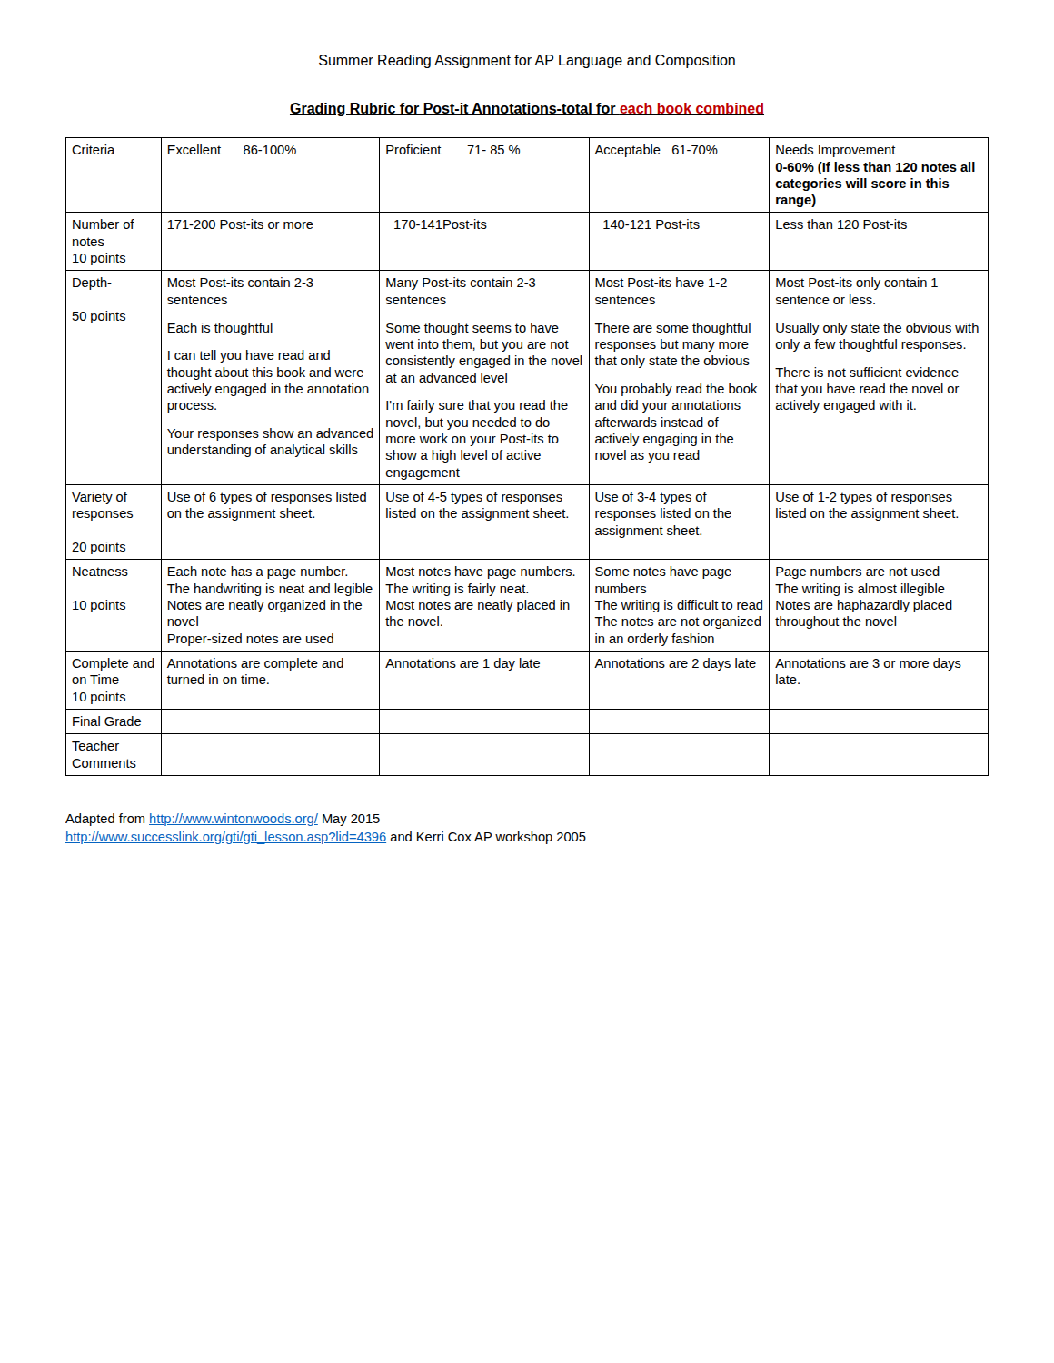Summer Reading Assignment for AP Language and Composition
Grading Rubric for Post-it Annotations-total for each book combined
| Criteria | Excellent 86-100% | Proficient 71- 85 % | Acceptable 61-70% | Needs Improvement 0-60% (If less than 120 notes all categories will score in this range) |
| Number of notes 10 points | 171-200 Post-its or more | 170-141Post-its | 140-121 Post-its | Less than 120 Post-its |
| Depth- 50 points | Most Post-its contain 2-3 sentences Each is thoughtful I can tell you have read and thought about this book and were actively engaged in the annotation process. Your responses show an advanced understanding of analytical skills | Many Post-its contain 2-3 sentences Some thought seems to have went into them, but you are not consistently engaged in the novel at an advanced level I'm fairly sure that you read the novel, but you needed to do more work on your Post-its to show a high level of active engagement | Most Post-its have 1-2 sentences There are some thoughtful responses but many more that only state the obvious You probably read the book and did your annotations afterwards instead of actively engaging in the novel as you read | Most Post-its only contain 1 sentence or less. Usually only state the obvious with only a few thoughtful responses. There is not sufficient evidence that you have read the novel or actively engaged with it. |
| Variety of responses 20 points | Use of 6 types of responses listed on the assignment sheet. | Use of 4-5 types of responses listed on the assignment sheet. | Use of 3-4 types of responses listed on the assignment sheet. | Use of 1-2 types of responses listed on the assignment sheet. |
| Neatness 10 points | Each note has a page number. The handwriting is neat and legible Notes are neatly organized in the novel Proper-sized notes are used | Most notes have page numbers. The writing is fairly neat. Most notes are neatly placed in the novel. | Some notes have page numbers The writing is difficult to read The notes are not organized in an orderly fashion | Page numbers are not used The writing is almost illegible Notes are haphazardly placed throughout the novel |
| Complete and on Time 10 points | Annotations are complete and turned in on time. | Annotations are 1 day late | Annotations are 2 days late | Annotations are 3 or more days late. |
| Final Grade | | | | |
| Teacher Comments | | | | |
Adapted from http://www.wintonwoods.org/ May 2015
http://www.successlink.org/gti/gti_lesson.asp?lid=4396 and Kerri Cox AP workshop 2005